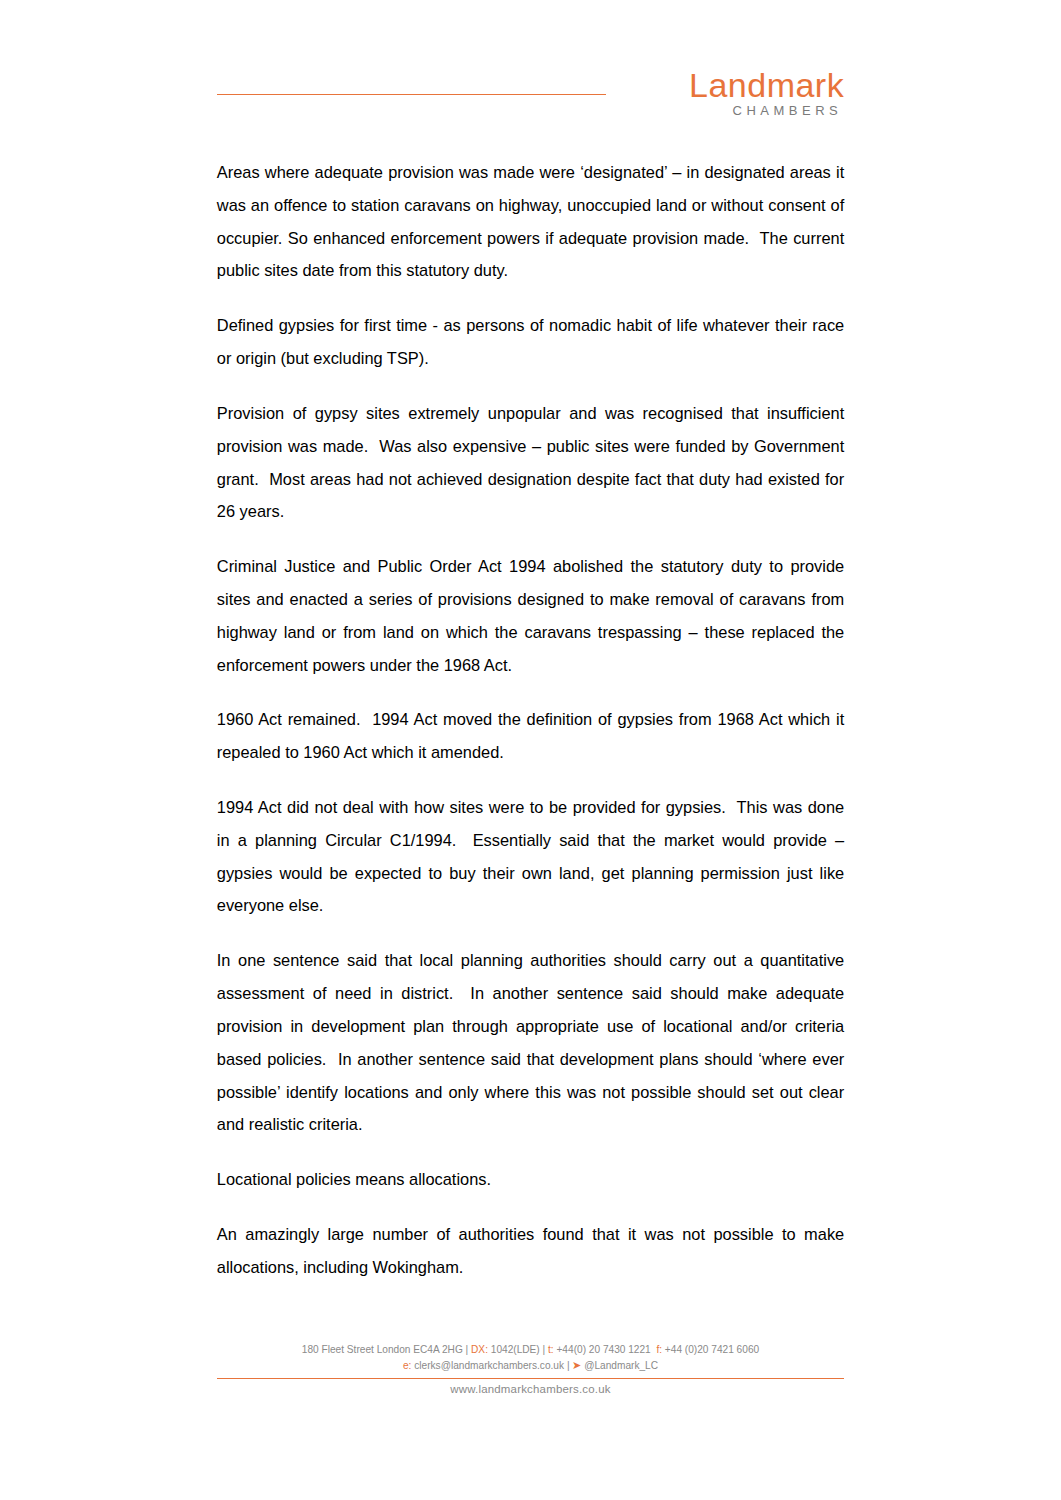Landmark CHAMBERS
Areas where adequate provision was made were ‘designated’ – in designated areas it was an offence to station caravans on highway, unoccupied land or without consent of occupier. So enhanced enforcement powers if adequate provision made. The current public sites date from this statutory duty.
Defined gypsies for first time - as persons of nomadic habit of life whatever their race or origin (but excluding TSP).
Provision of gypsy sites extremely unpopular and was recognised that insufficient provision was made. Was also expensive – public sites were funded by Government grant. Most areas had not achieved designation despite fact that duty had existed for 26 years.
Criminal Justice and Public Order Act 1994 abolished the statutory duty to provide sites and enacted a series of provisions designed to make removal of caravans from highway land or from land on which the caravans trespassing – these replaced the enforcement powers under the 1968 Act.
1960 Act remained. 1994 Act moved the definition of gypsies from 1968 Act which it repealed to 1960 Act which it amended.
1994 Act did not deal with how sites were to be provided for gypsies. This was done in a planning Circular C1/1994. Essentially said that the market would provide – gypsies would be expected to buy their own land, get planning permission just like everyone else.
In one sentence said that local planning authorities should carry out a quantitative assessment of need in district. In another sentence said should make adequate provision in development plan through appropriate use of locational and/or criteria based policies. In another sentence said that development plans should ‘where ever possible’ identify locations and only where this was not possible should set out clear and realistic criteria.
Locational policies means allocations.
An amazingly large number of authorities found that it was not possible to make allocations, including Wokingham.
180 Fleet Street London EC4A 2HG | DX: 1042(LDE) | t: +44(0) 20 7430 1221 f: +44 (0)20 7421 6060 e: clerks@landmarkchambers.co.uk | ➤ @Landmark_LC
www.landmarkchambers.co.uk